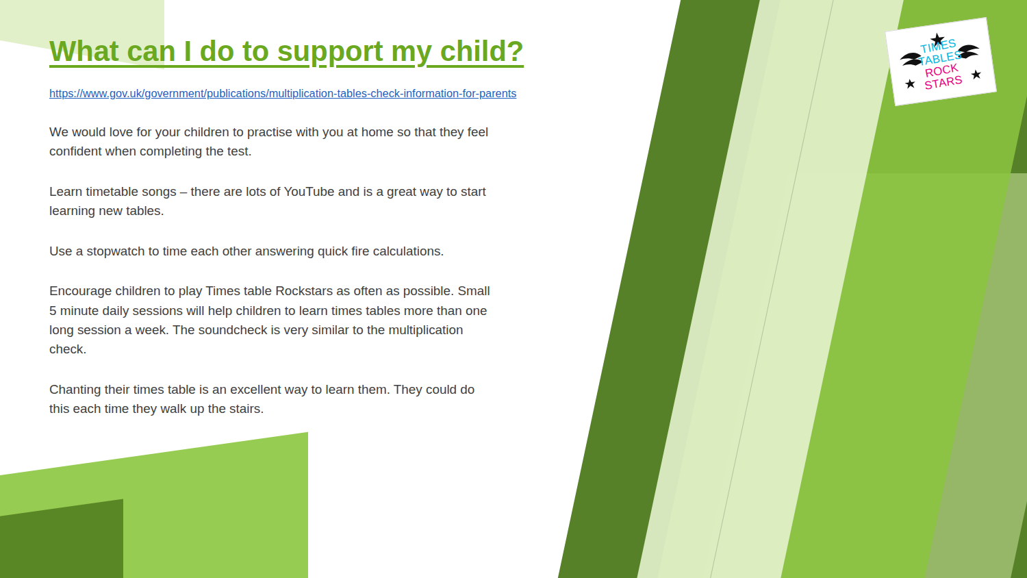TIMES TABLES ROCK STARS
What can I do to support my child?
https://www.gov.uk/government/publications/multiplication-tables-check-information-for-parents
We would love for your children to practise with you at home so that they feel confident when completing the test.
Learn timetable songs – there are lots of YouTube and is a great way to start learning new tables.
Use a stopwatch to time each other answering quick fire calculations.
Encourage children to play Times table Rockstars as often as possible. Small 5 minute daily sessions will help children to learn times tables more than one long session a week. The soundcheck is very similar to the multiplication check.
Chanting their times table is an excellent way to learn them. They could do this each time they walk up the stairs.